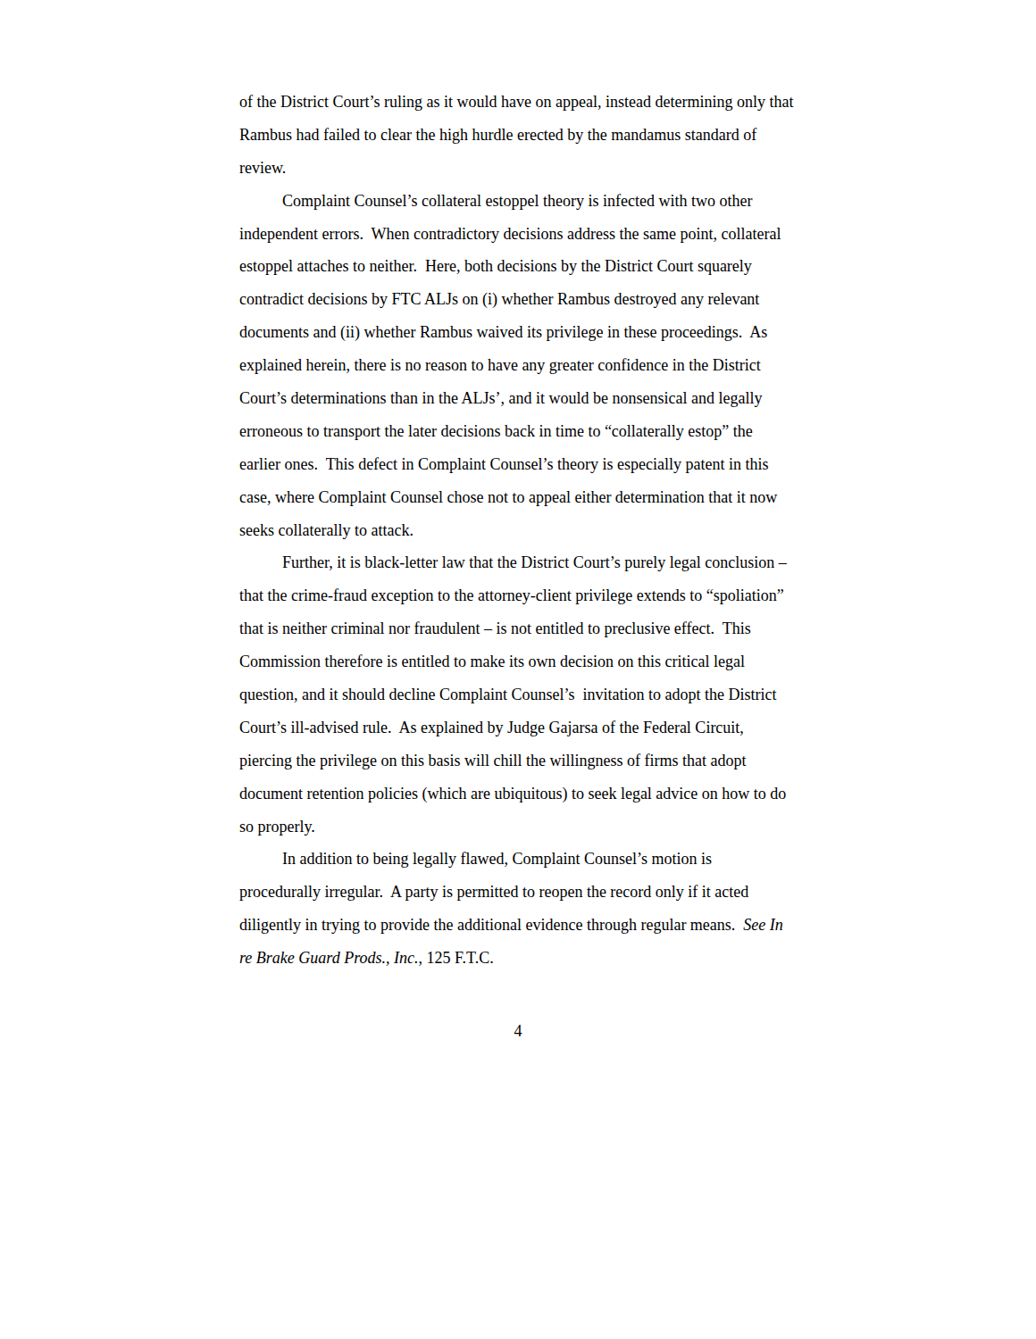of the District Court’s ruling as it would have on appeal, instead determining only that Rambus had failed to clear the high hurdle erected by the mandamus standard of review.
Complaint Counsel’s collateral estoppel theory is infected with two other independent errors. When contradictory decisions address the same point, collateral estoppel attaches to neither. Here, both decisions by the District Court squarely contradict decisions by FTC ALJs on (i) whether Rambus destroyed any relevant documents and (ii) whether Rambus waived its privilege in these proceedings. As explained herein, there is no reason to have any greater confidence in the District Court’s determinations than in the ALJs’, and it would be nonsensical and legally erroneous to transport the later decisions back in time to “collaterally estop” the earlier ones. This defect in Complaint Counsel’s theory is especially patent in this case, where Complaint Counsel chose not to appeal either determination that it now seeks collaterally to attack.
Further, it is black-letter law that the District Court’s purely legal conclusion – that the crime-fraud exception to the attorney-client privilege extends to “spoliation” that is neither criminal nor fraudulent – is not entitled to preclusive effect. This Commission therefore is entitled to make its own decision on this critical legal question, and it should decline Complaint Counsel’s invitation to adopt the District Court’s ill-advised rule. As explained by Judge Gajarsa of the Federal Circuit, piercing the privilege on this basis will chill the willingness of firms that adopt document retention policies (which are ubiquitous) to seek legal advice on how to do so properly.
In addition to being legally flawed, Complaint Counsel’s motion is procedurally irregular. A party is permitted to reopen the record only if it acted diligently in trying to provide the additional evidence through regular means. See In re Brake Guard Prods., Inc., 125 F.T.C.
4